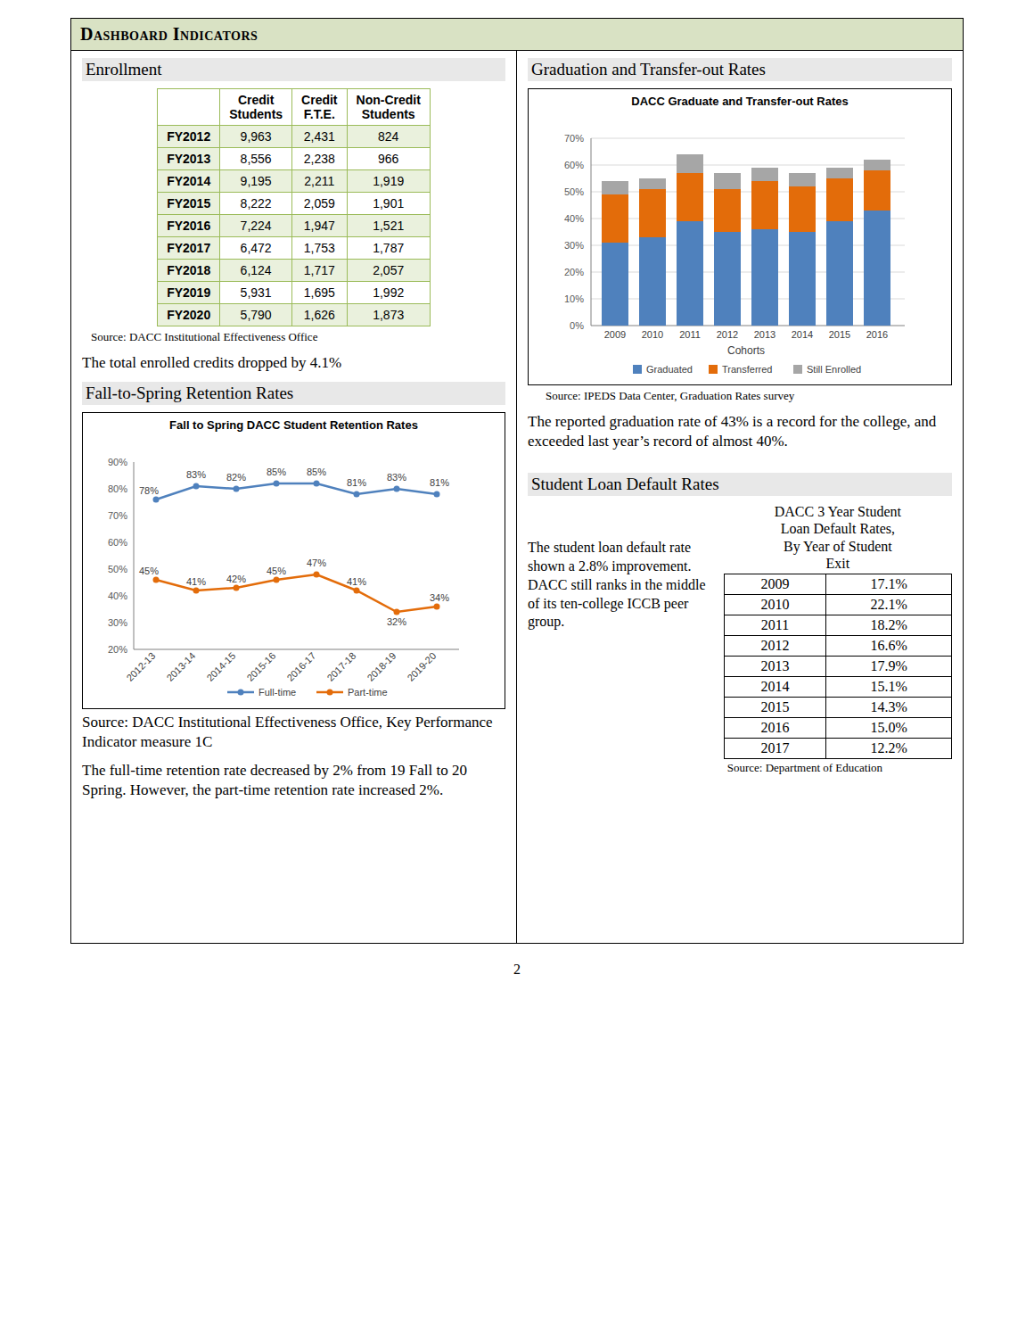Dashboard Indicators
Enrollment
| | Credit Students | Credit F.T.E. | Non-Credit Students |
| --- | --- | --- | --- |
| FY2012 | 9,963 | 2,431 | 824 |
| FY2013 | 8,556 | 2,238 | 966 |
| FY2014 | 9,195 | 2,211 | 1,919 |
| FY2015 | 8,222 | 2,059 | 1,901 |
| FY2016 | 7,224 | 1,947 | 1,521 |
| FY2017 | 6,472 | 1,753 | 1,787 |
| FY2018 | 6,124 | 1,717 | 2,057 |
| FY2019 | 5,931 | 1,695 | 1,992 |
| FY2020 | 5,790 | 1,626 | 1,873 |
Source: DACC Institutional Effectiveness Office
The total enrolled credits dropped by 4.1%
Fall-to-Spring Retention Rates
Fall to Spring DACC Student Retention Rates
90% 80% 70% 60% 50% 40% 30% 20% 78% 83% 82% 85% 85% 81% 83% 81% 45% 41% 42% 45% 47% 41% 32% 34% 2012-13 2013-14 2014-15 2015-16 2016-17 2017-18 2018-19 2019-20 Full-time Part-time
Source: DACC Institutional Effectiveness Office, Key Performance Indicator measure 1C
The full-time retention rate decreased by 2% from 19 Fall to 20 Spring. However, the part-time retention rate increased 2%.
Graduation and Transfer-out Rates
DACC Graduate and Transfer-out Rates
70% 60% 50% 40% 30% 20% 10% 0% 2009 2010 2011 2012 2013 2014 2015 2016 Cohorts Graduated Transferred Still Enrolled
Source: IPEDS Data Center, Graduation Rates survey
The reported graduation rate of 43% is a record for the college, and exceeded last year’s record of almost 40%.
Student Loan Default Rates
The student loan default rate shown a 2.8% improvement. DACC still ranks in the middle of its ten-college ICCB peer group.
DACC 3 Year Student
Loan Default Rates,
By Year of Student
Exit
| 2009 | 17.1% |
| 2010 | 22.1% |
| 2011 | 18.2% |
| 2012 | 16.6% |
| 2013 | 17.9% |
| 2014 | 15.1% |
| 2015 | 14.3% |
| 2016 | 15.0% |
| 2017 | 12.2% |
Source: Department of Education
2